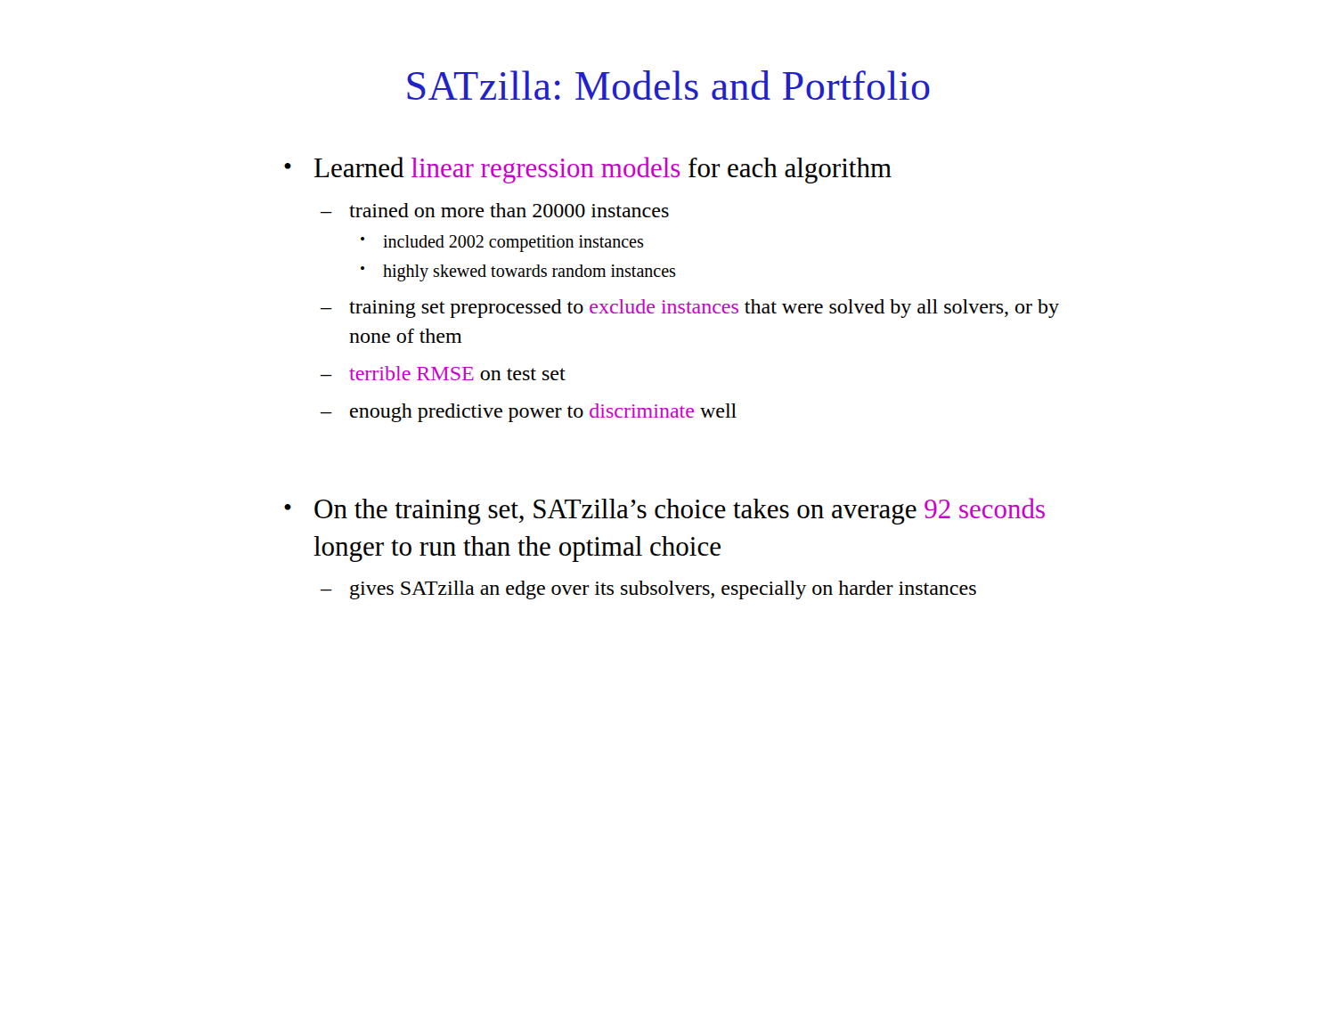SATzilla: Models and Portfolio
Learned linear regression models for each algorithm
trained on more than 20000 instances
included 2002 competition instances
highly skewed towards random instances
training set preprocessed to exclude instances that were solved by all solvers, or by none of them
terrible RMSE on test set
enough predictive power to discriminate well
On the training set, SATzilla’s choice takes on average 92 seconds longer to run than the optimal choice
gives SATzilla an edge over its subsolvers, especially on harder instances